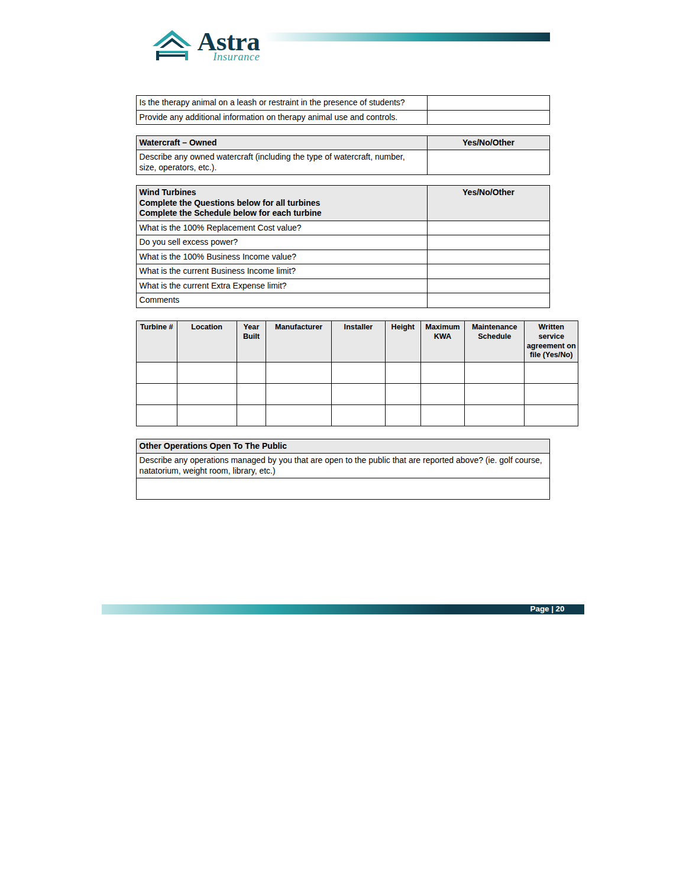Astra
Insurance
| Is the therapy animal on a leash or restraint in the presence of students? | |
| Provide any additional information on therapy animal use and controls. | |
| Watercraft – Owned | Yes/No/Other |
| Describe any owned watercraft (including the type of watercraft, number, size, operators, etc.). | |
| Wind Turbines Complete the Questions below for all turbines Complete the Schedule below for each turbine | Yes/No/Other |
| What is the 100% Replacement Cost value? | |
| Do you sell excess power? | |
| What is the 100% Business Income value? | |
| What is the current Business Income limit? | |
| What is the current Extra Expense limit? | |
| Comments | |
| Turbine # | Location | Year Built | Manufacturer | Installer | Height | Maximum KWA | Maintenance Schedule | Written service agreement on file (Yes/No) |
| --- | --- | --- | --- | --- | --- | --- | --- | --- |
| Other Operations Open To The Public |
| Describe any operations managed by you that are open to the public that are reported above? (ie. golf course, natatorium, weight room, library, etc.) |
Page | 20